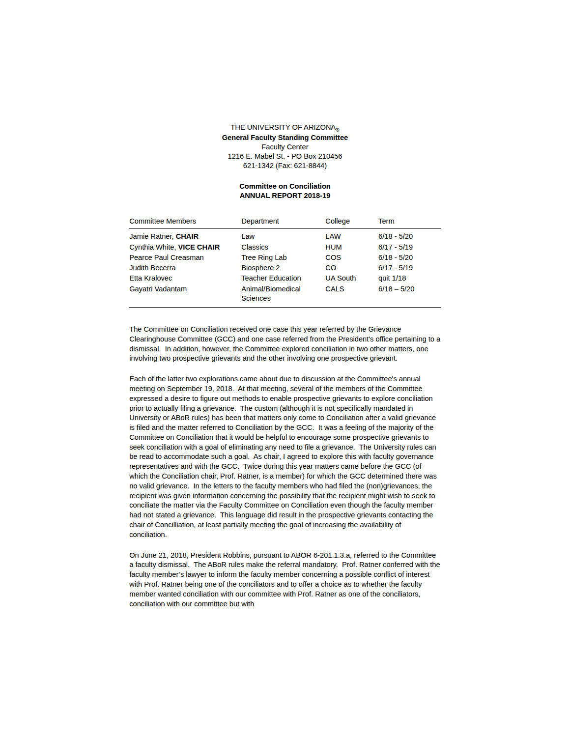THE UNIVERSITY OF ARIZONA®
General Faculty Standing Committee
Faculty Center
1216 E. Mabel St. - PO Box 210456
621-1342 (Fax: 621-8844)
Committee on Conciliation
ANNUAL REPORT 2018-19
| Committee Members | Department | College | Term |
| --- | --- | --- | --- |
| Jamie Ratner, CHAIR | Law | LAW | 6/18 - 5/20 |
| Cynthia White, VICE CHAIR | Classics | HUM | 6/17 - 5/19 |
| Pearce Paul Creasman | Tree Ring Lab | COS | 6/18 - 5/20 |
| Judith Becerra | Biosphere 2 | CO | 6/17 - 5/19 |
| Etta Kralovec | Teacher Education | UA South | quit 1/18 |
| Gayatri Vadantam | Animal/Biomedical Sciences | CALS | 6/18 – 5/20 |
The Committee on Conciliation received one case this year referred by the Grievance Clearinghouse Committee (GCC) and one case referred from the President's office pertaining to a dismissal. In addition, however, the Committee explored conciliation in two other matters, one involving two prospective grievants and the other involving one prospective grievant.
Each of the latter two explorations came about due to discussion at the Committee's annual meeting on September 19, 2018. At that meeting, several of the members of the Committee expressed a desire to figure out methods to enable prospective grievants to explore conciliation prior to actually filing a grievance. The custom (although it is not specifically mandated in University or ABoR rules) has been that matters only come to Conciliation after a valid grievance is filed and the matter referred to Conciliation by the GCC. It was a feeling of the majority of the Committee on Conciliation that it would be helpful to encourage some prospective grievants to seek conciliation with a goal of eliminating any need to file a grievance. The University rules can be read to accommodate such a goal. As chair, I agreed to explore this with faculty governance representatives and with the GCC. Twice during this year matters came before the GCC (of which the Conciliation chair, Prof. Ratner, is a member) for which the GCC determined there was no valid grievance. In the letters to the faculty members who had filed the (non)grievances, the recipient was given information concerning the possibility that the recipient might wish to seek to conciliate the matter via the Faculty Committee on Conciliation even though the faculty member had not stated a grievance. This language did result in the prospective grievants contacting the chair of Concilliation, at least partially meeting the goal of increasing the availability of conciliation.
On June 21, 2018, President Robbins, pursuant to ABOR 6-201.1.3.a, referred to the Committee a faculty dismissal. The ABoR rules make the referral mandatory. Prof. Ratner conferred with the faculty member’s lawyer to inform the faculty member concerning a possible conflict of interest with Prof. Ratner being one of the conciliators and to offer a choice as to whether the faculty member wanted conciliation with our committee with Prof. Ratner as one of the conciliators, conciliation with our committee but with